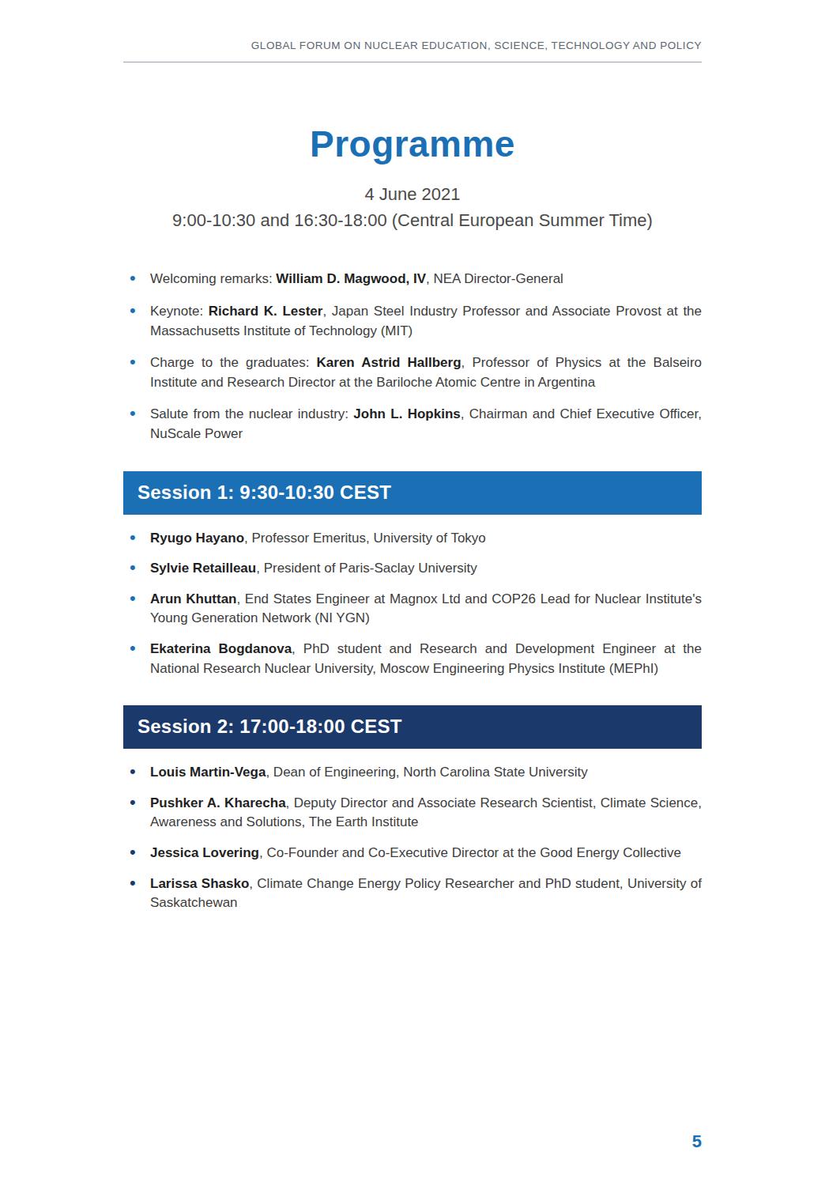GLOBAL FORUM ON NUCLEAR EDUCATION, SCIENCE, TECHNOLOGY AND POLICY
Programme
4 June 2021 9:00-10:30 and 16:30-18:00 (Central European Summer Time)
Welcoming remarks: William D. Magwood, IV, NEA Director-General
Keynote: Richard K. Lester, Japan Steel Industry Professor and Associate Provost at the Massachusetts Institute of Technology (MIT)
Charge to the graduates: Karen Astrid Hallberg, Professor of Physics at the Balseiro Institute and Research Director at the Bariloche Atomic Centre in Argentina
Salute from the nuclear industry: John L. Hopkins, Chairman and Chief Executive Officer, NuScale Power
Session 1: 9:30-10:30 CEST
Ryugo Hayano, Professor Emeritus, University of Tokyo
Sylvie Retailleau, President of Paris-Saclay University
Arun Khuttan, End States Engineer at Magnox Ltd and COP26 Lead for Nuclear Institute's Young Generation Network (NI YGN)
Ekaterina Bogdanova, PhD student and Research and Development Engineer at the National Research Nuclear University, Moscow Engineering Physics Institute (MEPhI)
Session 2: 17:00-18:00 CEST
Louis Martin-Vega, Dean of Engineering, North Carolina State University
Pushker A. Kharecha, Deputy Director and Associate Research Scientist, Climate Science, Awareness and Solutions, The Earth Institute
Jessica Lovering, Co-Founder and Co-Executive Director at the Good Energy Collective
Larissa Shasko, Climate Change Energy Policy Researcher and PhD student, University of Saskatchewan
5